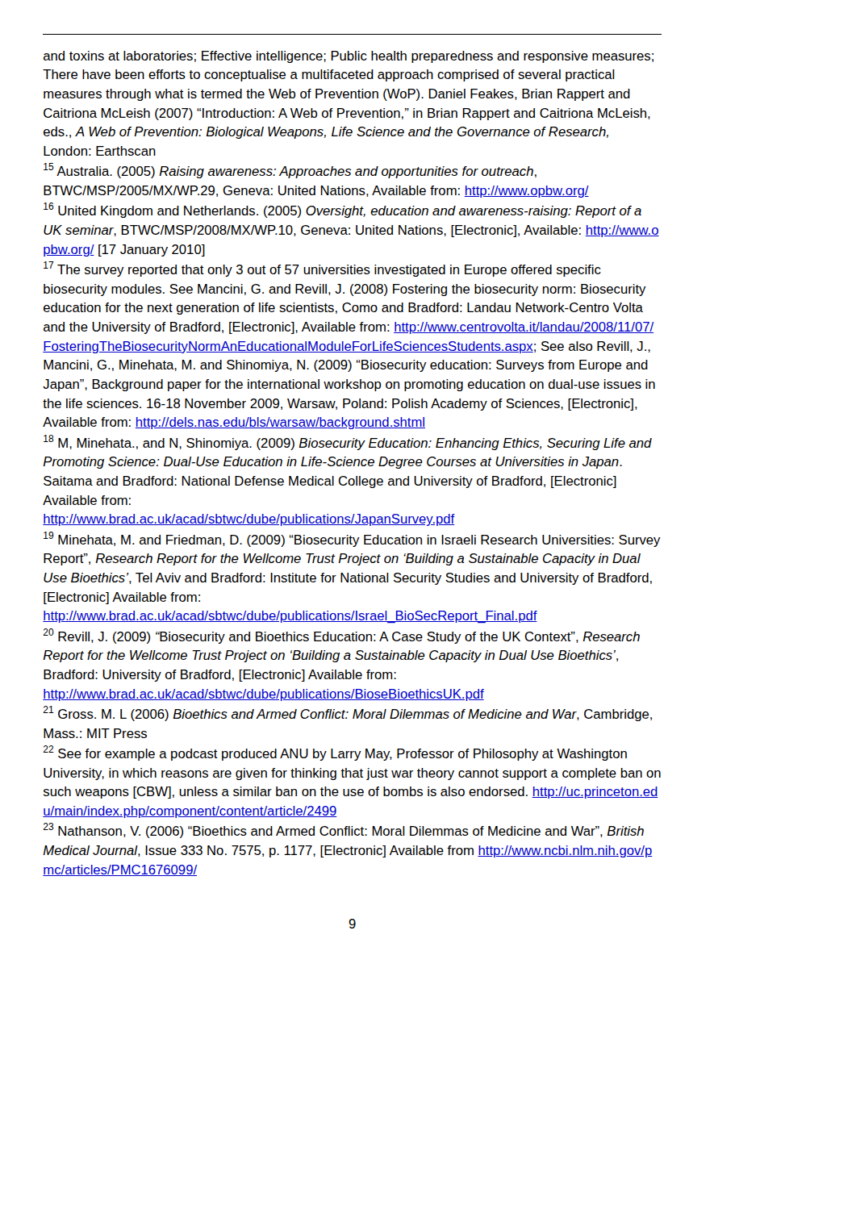and toxins at laboratories; Effective intelligence; Public health preparedness and responsive measures; There have been efforts to conceptualise a multifaceted approach comprised of several practical measures through what is termed the Web of Prevention (WoP). Daniel Feakes, Brian Rappert and Caitriona McLeish (2007) “Introduction: A Web of Prevention,” in Brian Rappert and Caitriona McLeish, eds., A Web of Prevention: Biological Weapons, Life Science and the Governance of Research, London: Earthscan
15 Australia. (2005) Raising awareness: Approaches and opportunities for outreach, BTWC/MSP/2005/MX/WP.29, Geneva: United Nations, Available from: http://www.opbw.org/
16 United Kingdom and Netherlands. (2005) Oversight, education and awareness-raising: Report of a UK seminar, BTWC/MSP/2008/MX/WP.10, Geneva: United Nations, [Electronic], Available: http://www.opbw.org/ [17 January 2010]
17 The survey reported that only 3 out of 57 universities investigated in Europe offered specific biosecurity modules. See Mancini, G. and Revill, J. (2008) Fostering the biosecurity norm: Biosecurity education for the next generation of life scientists, Como and Bradford: Landau Network-Centro Volta and the University of Bradford, [Electronic], Available from: http://www.centrovolta.it/landau/2008/11/07/FosteringTheBiosecurityNormAnEducationalModuleForLifeSciencesStudents.aspx; See also Revill, J., Mancini, G., Minehata, M. and Shinomiya, N. (2009) “Biosecurity education: Surveys from Europe and Japan”, Background paper for the international workshop on promoting education on dual-use issues in the life sciences. 16-18 November 2009, Warsaw, Poland: Polish Academy of Sciences, [Electronic], Available from: http://dels.nas.edu/bls/warsaw/background.shtml
18 M, Minehata., and N, Shinomiya. (2009) Biosecurity Education: Enhancing Ethics, Securing Life and Promoting Science: Dual-Use Education in Life-Science Degree Courses at Universities in Japan. Saitama and Bradford: National Defense Medical College and University of Bradford, [Electronic] Available from:
http://www.brad.ac.uk/acad/sbtwc/dube/publications/JapanSurvey.pdf
19 Minehata, M. and Friedman, D. (2009) “Biosecurity Education in Israeli Research Universities: Survey Report”, Research Report for the Wellcome Trust Project on ‘Building a Sustainable Capacity in Dual Use Bioethics’, Tel Aviv and Bradford: Institute for National Security Studies and University of Bradford, [Electronic] Available from:
http://www.brad.ac.uk/acad/sbtwc/dube/publications/Israel_BioSecReport_Final.pdf
20 Revill, J. (2009) “Biosecurity and Bioethics Education: A Case Study of the UK Context”, Research Report for the Wellcome Trust Project on ‘Building a Sustainable Capacity in Dual Use Bioethics’, Bradford: University of Bradford, [Electronic] Available from:
http://www.brad.ac.uk/acad/sbtwc/dube/publications/BioseBioethicsUK.pdf
21 Gross. M. L (2006) Bioethics and Armed Conflict: Moral Dilemmas of Medicine and War, Cambridge, Mass.: MIT Press
22 See for example a podcast produced ANU by Larry May, Professor of Philosophy at Washington University, in which reasons are given for thinking that just war theory cannot support a complete ban on such weapons [CBW], unless a similar ban on the use of bombs is also endorsed. http://uc.princeton.edu/main/index.php/component/content/article/2499
23 Nathanson, V. (2006) “Bioethics and Armed Conflict: Moral Dilemmas of Medicine and War”, British Medical Journal, Issue 333 No. 7575, p. 1177, [Electronic] Available from http://www.ncbi.nlm.nih.gov/pmc/articles/PMC1676099/
9